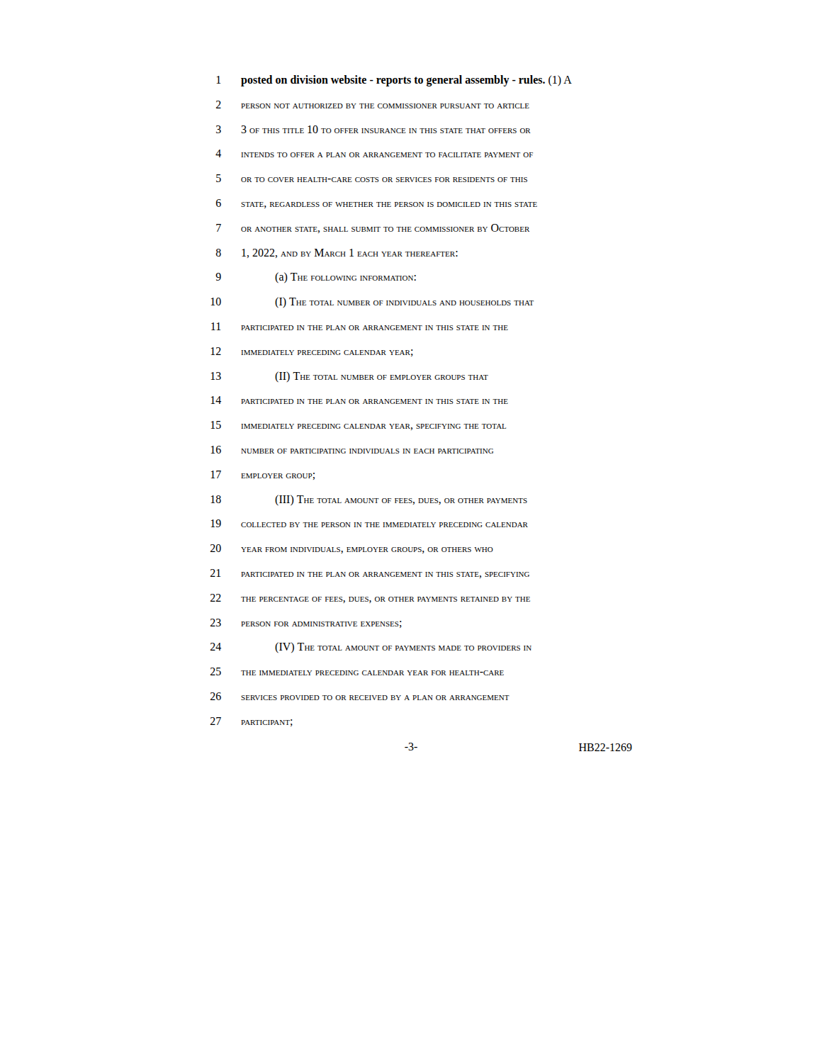| 1 | posted on division website - reports to general assembly - rules. (1) A |
| 2 | person not authorized by the commissioner pursuant to article |
| 3 | 3 of this title 10 to offer insurance in this state that offers or |
| 4 | intends to offer a plan or arrangement to facilitate payment of |
| 5 | or to cover health-care costs or services for residents of this |
| 6 | state, regardless of whether the person is domiciled in this state |
| 7 | or another state, shall submit to the commissioner by October |
| 8 | 1, 2022, and by March 1 each year thereafter: |
| 9 | (a) The following information: |
| 10 | (I) The total number of individuals and households that |
| 11 | participated in the plan or arrangement in this state in the |
| 12 | immediately preceding calendar year; |
| 13 | (II) The total number of employer groups that |
| 14 | participated in the plan or arrangement in this state in the |
| 15 | immediately preceding calendar year, specifying the total |
| 16 | number of participating individuals in each participating |
| 17 | employer group; |
| 18 | (III) The total amount of fees, dues, or other payments |
| 19 | collected by the person in the immediately preceding calendar |
| 20 | year from individuals, employer groups, or others who |
| 21 | participated in the plan or arrangement in this state, specifying |
| 22 | the percentage of fees, dues, or other payments retained by the |
| 23 | person for administrative expenses; |
| 24 | (IV) The total amount of payments made to providers in |
| 25 | the immediately preceding calendar year for health-care |
| 26 | services provided to or received by a plan or arrangement |
| 27 | participant; |
-3-
HB22-1269